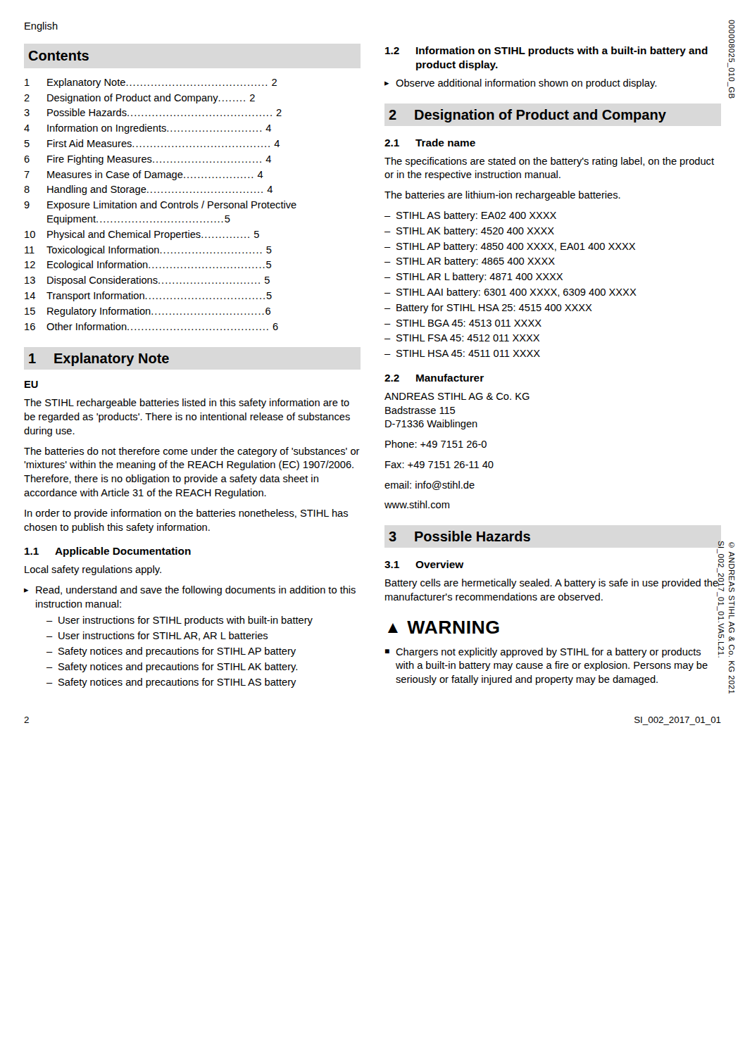000008025_010_GB
English
Contents
| 1 | Explanatory Note ........................................ 2 |
| 2 | Designation of Product and Company ........ 2 |
| 3 | Possible Hazards ......................................... 2 |
| 4 | Information on Ingredients ........................... 4 |
| 5 | First Aid Measures ....................................... 4 |
| 6 | Fire Fighting Measures ............................... 4 |
| 7 | Measures in Case of Damage .................... 4 |
| 8 | Handling and Storage ................................. 4 |
| 9 | Exposure Limitation and Controls / Personal Protective Equipment .................................... 5 |
| 10 | Physical and Chemical Properties .............. 5 |
| 11 | Toxicological Information ............................. 5 |
| 12 | Ecological Information ................................. 5 |
| 13 | Disposal Considerations ............................. 5 |
| 14 | Transport Information .................................. 5 |
| 15 | Regulatory Information ................................ 6 |
| 16 | Other Information ........................................ 6 |
1 Explanatory Note
EU
The STIHL rechargeable batteries listed in this safety information are to be regarded as 'products'. There is no intentional release of substances during use.
The batteries do not therefore come under the category of 'substances' or 'mixtures' within the meaning of the REACH Regulation (EC) 1907/2006. Therefore, there is no obligation to provide a safety data sheet in accordance with Article 31 of the REACH Regulation.
In order to provide information on the batteries nonetheless, STIHL has chosen to publish this safety information.
1.1 Applicable Documentation
Local safety regulations apply.
Read, understand and save the following documents in addition to this instruction manual:
User instructions for STIHL products with built-in battery
User instructions for STIHL AR, AR L batteries
Safety notices and precautions for STIHL AP battery
Safety notices and precautions for STIHL AK battery.
Safety notices and precautions for STIHL AS battery
1.2 Information on STIHL products with a built-in battery and product display.
Observe additional information shown on product display.
2 Designation of Product and Company
2.1 Trade name
The specifications are stated on the battery's rating label, on the product or in the respective instruction manual.
The batteries are lithium-ion rechargeable batteries.
STIHL AS battery: EA02 400 XXXX
STIHL AK battery: 4520 400 XXXX
STIHL AP battery: 4850 400 XXXX, EA01 400 XXXX
STIHL AR battery: 4865 400 XXXX
STIHL AR L battery: 4871 400 XXXX
STIHL AAI battery: 6301 400 XXXX, 6309 400 XXXX
Battery for STIHL HSA 25: 4515 400 XXXX
STIHL BGA 45: 4513 011 XXXX
STIHL FSA 45: 4512 011 XXXX
STIHL HSA 45: 4511 011 XXXX
2.2 Manufacturer
ANDREAS STIHL AG & Co. KG
Badstrasse 115
D-71336 Waiblingen
Phone: +49 7151 26-0
Fax: +49 7151 26-11 40
email: info@stihl.de
www.stihl.com
3 Possible Hazards
3.1 Overview
Battery cells are hermetically sealed. A battery is safe in use provided the manufacturer's recommendations are observed.
▲WARNING
Chargers not explicitly approved by STIHL for a battery or products with a built-in battery may cause a fire or explosion. Persons may be seriously or fatally injured and property may be damaged.
© ANDREAS STIHL AG & Co. KG 2021 SI_002_2017_01_01.VA5.L21.
2
SI_002_2017_01_01